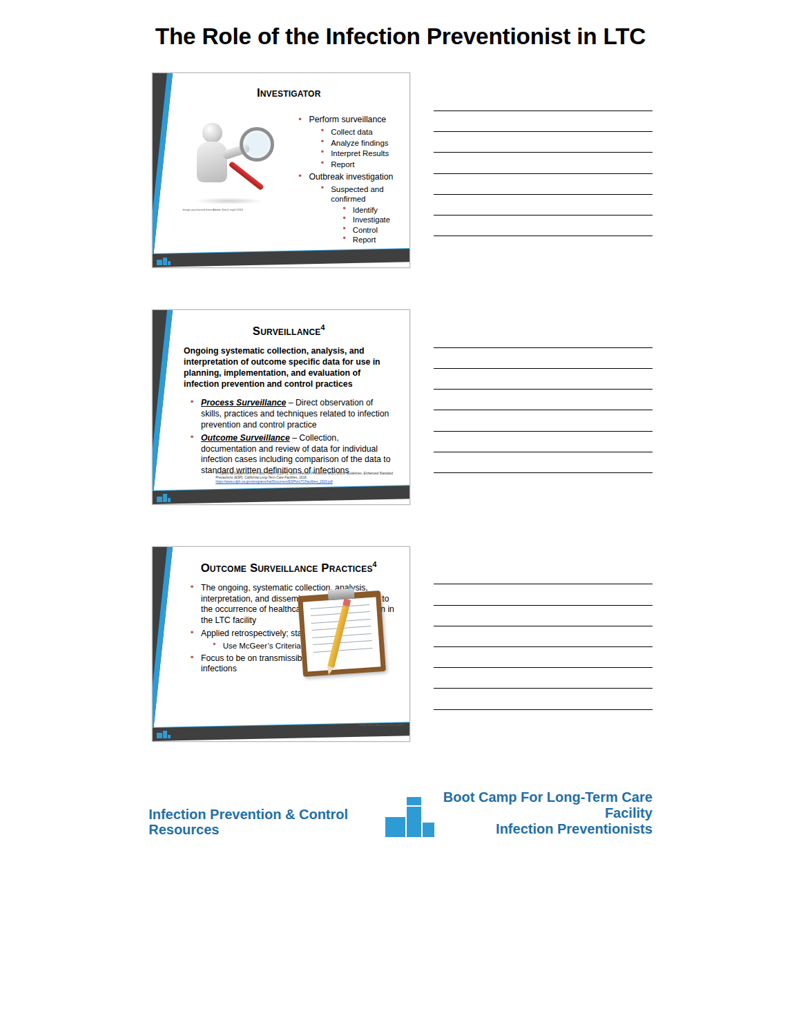The Role of the Infection Preventionist in LTC
Investigator
Image purchased from Adobe Stock mp3 2016
Perform surveillance
Collect data
Analyze findings
Interpret Results
Report
Outbreak investigation
Suspected and confirmed
Identify
Investigate
Control
Report
Surveillance4
Ongoing systematic collection, analysis, and interpretation of outcome specific data for use in planning, implementation, and evaluation of infection prevention and control practices
Process Surveillance – Direct observation of skills, practices and techniques related to infection prevention and control practice
Outcome Surveillance – Collection, documentation and review of data for individual infection cases including comparison of the data to standard written definitions of infections
4. California Department of Public Health (CDPH), Joint Infection Prevention and Control Guidelines, Enhanced Standard Precautions (ESP), California Long-Term Care Facilities, 2016 https://www.cdph.ca.gov/programs/hai/Document/ESPforLTCFacilities_2016.pdf
Outcome Surveillance Practices4
The ongoing, systematic collection, analysis, interpretation, and dissemination of data related to the occurrence of healthcare-associated infection in the LTC facility
Applied retrospectively; standardized
Use McGeer’s Criteria to define infections
Focus to be on transmissible & preventable infections
Image from: Microsoft Office 2016
Infection Prevention & Control Resources
Boot Camp For Long-Term Care Facility
Infection Preventionists